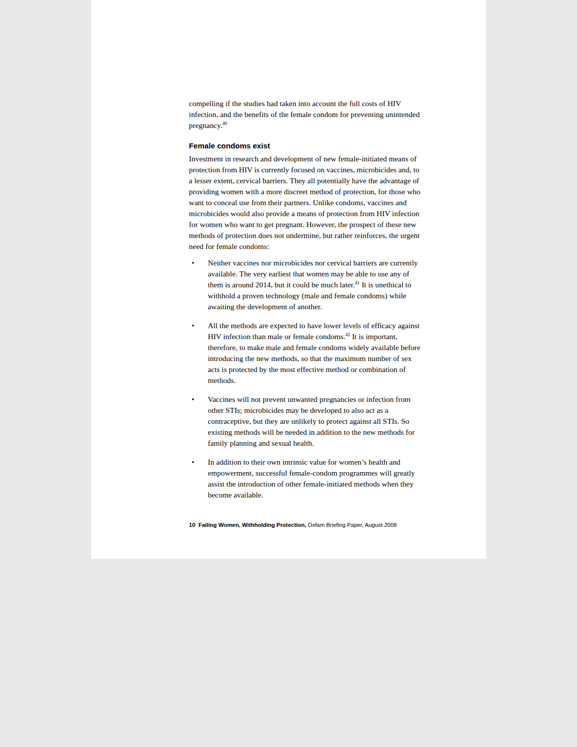compelling if the studies had taken into account the full costs of HIV infection, and the benefits of the female condom for preventing unintended pregnancy.40
Female condoms exist
Investment in research and development of new female-initiated means of protection from HIV is currently focused on vaccines, microbicides and, to a lesser extent, cervical barriers. They all potentially have the advantage of providing women with a more discreet method of protection, for those who want to conceal use from their partners. Unlike condoms, vaccines and microbicides would also provide a means of protection from HIV infection for women who want to get pregnant. However, the prospect of these new methods of protection does not undermine, but rather reinforces, the urgent need for female condoms:
Neither vaccines nor microbicides nor cervical barriers are currently available. The very earliest that women may be able to use any of them is around 2014, but it could be much later.41 It is unethical to withhold a proven technology (male and female condoms) while awaiting the development of another.
All the methods are expected to have lower levels of efficacy against HIV infection than male or female condoms.42 It is important, therefore, to make male and female condoms widely available before introducing the new methods, so that the maximum number of sex acts is protected by the most effective method or combination of methods.
Vaccines will not prevent unwanted pregnancies or infection from other STIs; microbicides may be developed to also act as a contraceptive, but they are unlikely to protect against all STIs. So existing methods will be needed in addition to the new methods for family planning and sexual health.
In addition to their own intrinsic value for women’s health and empowerment, successful female-condom programmes will greatly assist the introduction of other female-initiated methods when they become available.
10 Failing Women, Withholding Protection, Oxfam Briefing Paper, August 2008